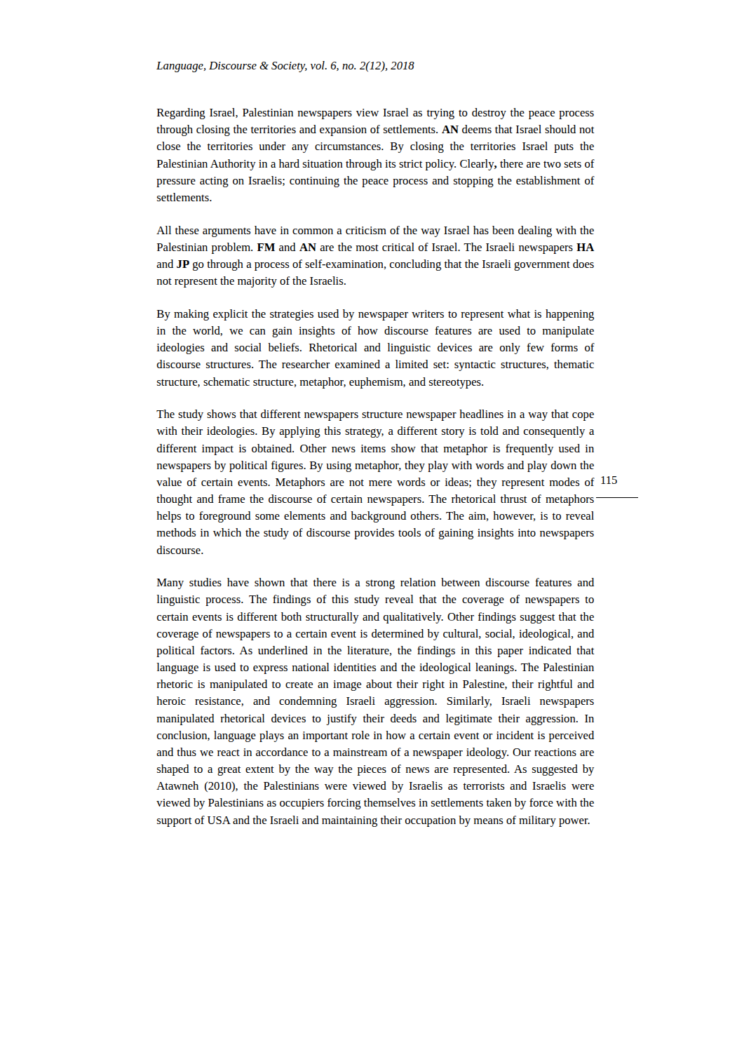Language, Discourse & Society, vol. 6, no. 2(12), 2018
Regarding Israel, Palestinian newspapers view Israel as trying to destroy the peace process through closing the territories and expansion of settlements. AN deems that Israel should not close the territories under any circumstances. By closing the territories Israel puts the Palestinian Authority in a hard situation through its strict policy. Clearly, there are two sets of pressure acting on Israelis; continuing the peace process and stopping the establishment of settlements.
All these arguments have in common a criticism of the way Israel has been dealing with the Palestinian problem. FM and AN are the most critical of Israel. The Israeli newspapers HA and JP go through a process of self-examination, concluding that the Israeli government does not represent the majority of the Israelis.
By making explicit the strategies used by newspaper writers to represent what is happening in the world, we can gain insights of how discourse features are used to manipulate ideologies and social beliefs. Rhetorical and linguistic devices are only few forms of discourse structures. The researcher examined a limited set: syntactic structures, thematic structure, schematic structure, metaphor, euphemism, and stereotypes.
The study shows that different newspapers structure newspaper headlines in a way that cope with their ideologies. By applying this strategy, a different story is told and consequently a different impact is obtained. Other news items show that metaphor is frequently used in newspapers by political figures. By using metaphor, they play with words and play down the value of certain events. Metaphors are not mere words or ideas; they represent modes of thought and frame the discourse of certain newspapers. The rhetorical thrust of metaphors helps to foreground some elements and background others. The aim, however, is to reveal methods in which the study of discourse provides tools of gaining insights into newspapers discourse.
Many studies have shown that there is a strong relation between discourse features and linguistic process. The findings of this study reveal that the coverage of newspapers to certain events is different both structurally and qualitatively. Other findings suggest that the coverage of newspapers to a certain event is determined by cultural, social, ideological, and political factors. As underlined in the literature, the findings in this paper indicated that language is used to express national identities and the ideological leanings. The Palestinian rhetoric is manipulated to create an image about their right in Palestine, their rightful and heroic resistance, and condemning Israeli aggression. Similarly, Israeli newspapers manipulated rhetorical devices to justify their deeds and legitimate their aggression. In conclusion, language plays an important role in how a certain event or incident is perceived and thus we react in accordance to a mainstream of a newspaper ideology. Our reactions are shaped to a great extent by the way the pieces of news are represented. As suggested by Atawneh (2010), the Palestinians were viewed by Israelis as terrorists and Israelis were viewed by Palestinians as occupiers forcing themselves in settlements taken by force with the support of USA and the Israeli and maintaining their occupation by means of military power.
115